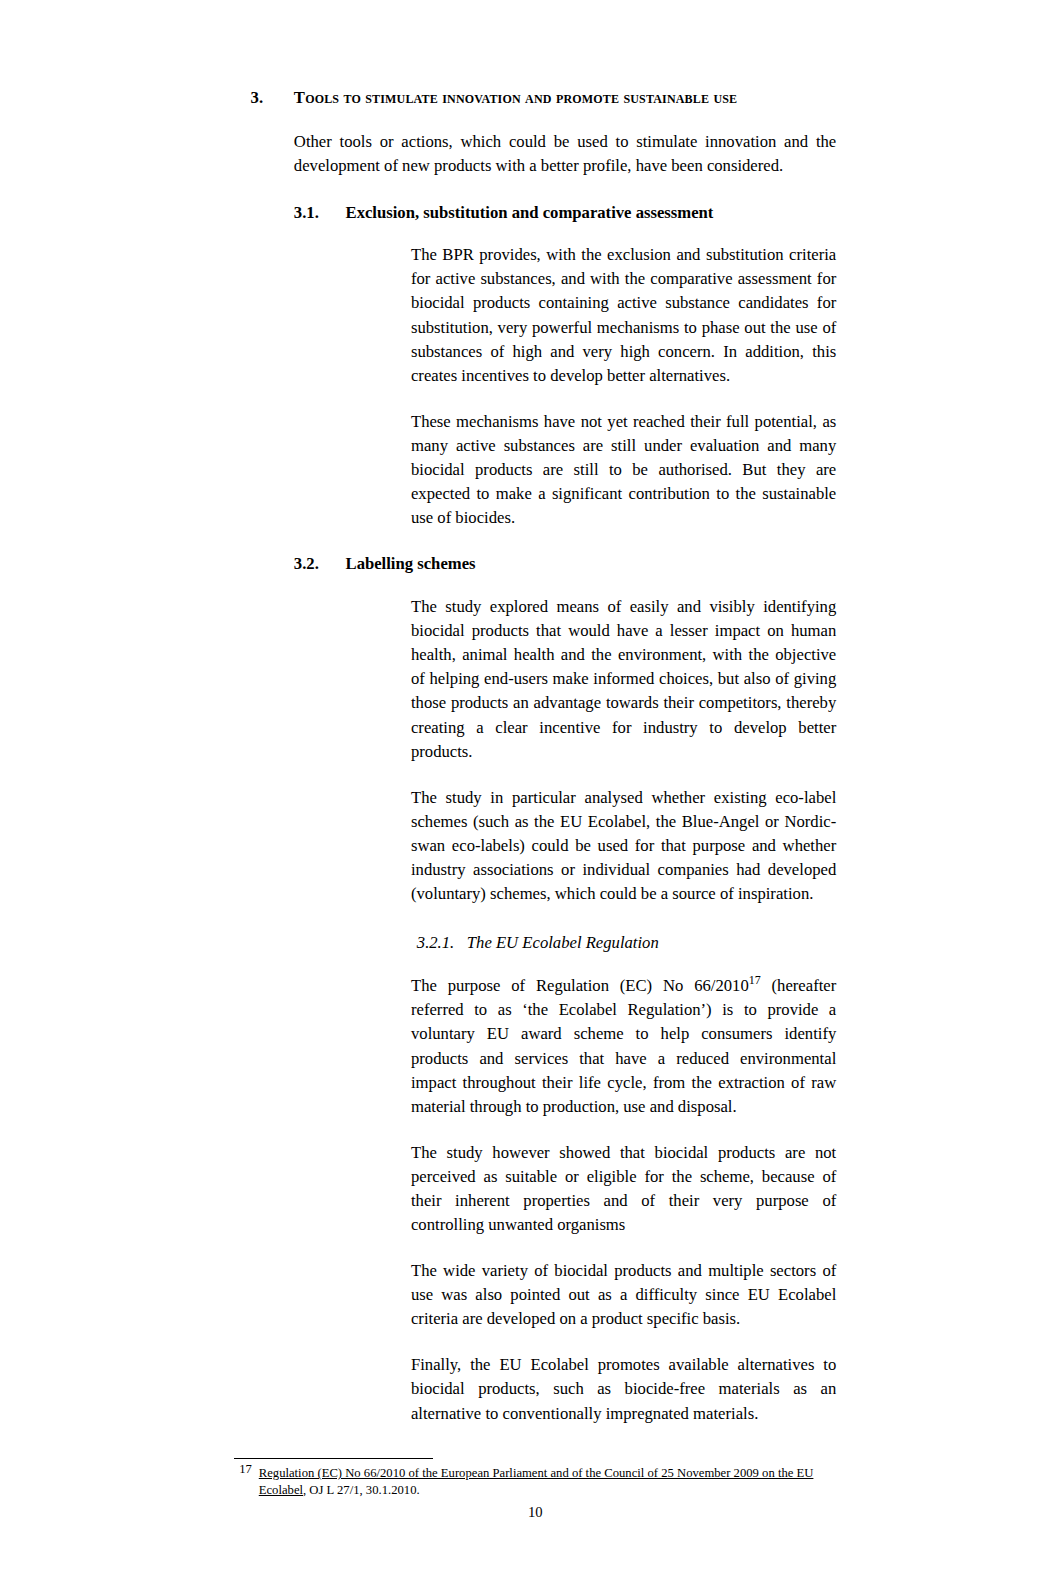3. Tools to stimulate innovation and promote sustainable use
Other tools or actions, which could be used to stimulate innovation and the development of new products with a better profile, have been considered.
3.1. Exclusion, substitution and comparative assessment
The BPR provides, with the exclusion and substitution criteria for active substances, and with the comparative assessment for biocidal products containing active substance candidates for substitution, very powerful mechanisms to phase out the use of substances of high and very high concern. In addition, this creates incentives to develop better alternatives.
These mechanisms have not yet reached their full potential, as many active substances are still under evaluation and many biocidal products are still to be authorised. But they are expected to make a significant contribution to the sustainable use of biocides.
3.2. Labelling schemes
The study explored means of easily and visibly identifying biocidal products that would have a lesser impact on human health, animal health and the environment, with the objective of helping end-users make informed choices, but also of giving those products an advantage towards their competitors, thereby creating a clear incentive for industry to develop better products.
The study in particular analysed whether existing eco-label schemes (such as the EU Ecolabel, the Blue-Angel or Nordic-swan eco-labels) could be used for that purpose and whether industry associations or individual companies had developed (voluntary) schemes, which could be a source of inspiration.
3.2.1. The EU Ecolabel Regulation
The purpose of Regulation (EC) No 66/201017 (hereafter referred to as ‘the Ecolabel Regulation’) is to provide a voluntary EU award scheme to help consumers identify products and services that have a reduced environmental impact throughout their life cycle, from the extraction of raw material through to production, use and disposal.
The study however showed that biocidal products are not perceived as suitable or eligible for the scheme, because of their inherent properties and of their very purpose of controlling unwanted organisms
The wide variety of biocidal products and multiple sectors of use was also pointed out as a difficulty since EU Ecolabel criteria are developed on a product specific basis.
Finally, the EU Ecolabel promotes available alternatives to biocidal products, such as biocide-free materials as an alternative to conventionally impregnated materials.
17 Regulation (EC) No 66/2010 of the European Parliament and of the Council of 25 November 2009 on the EU Ecolabel, OJ L 27/1, 30.1.2010.
10